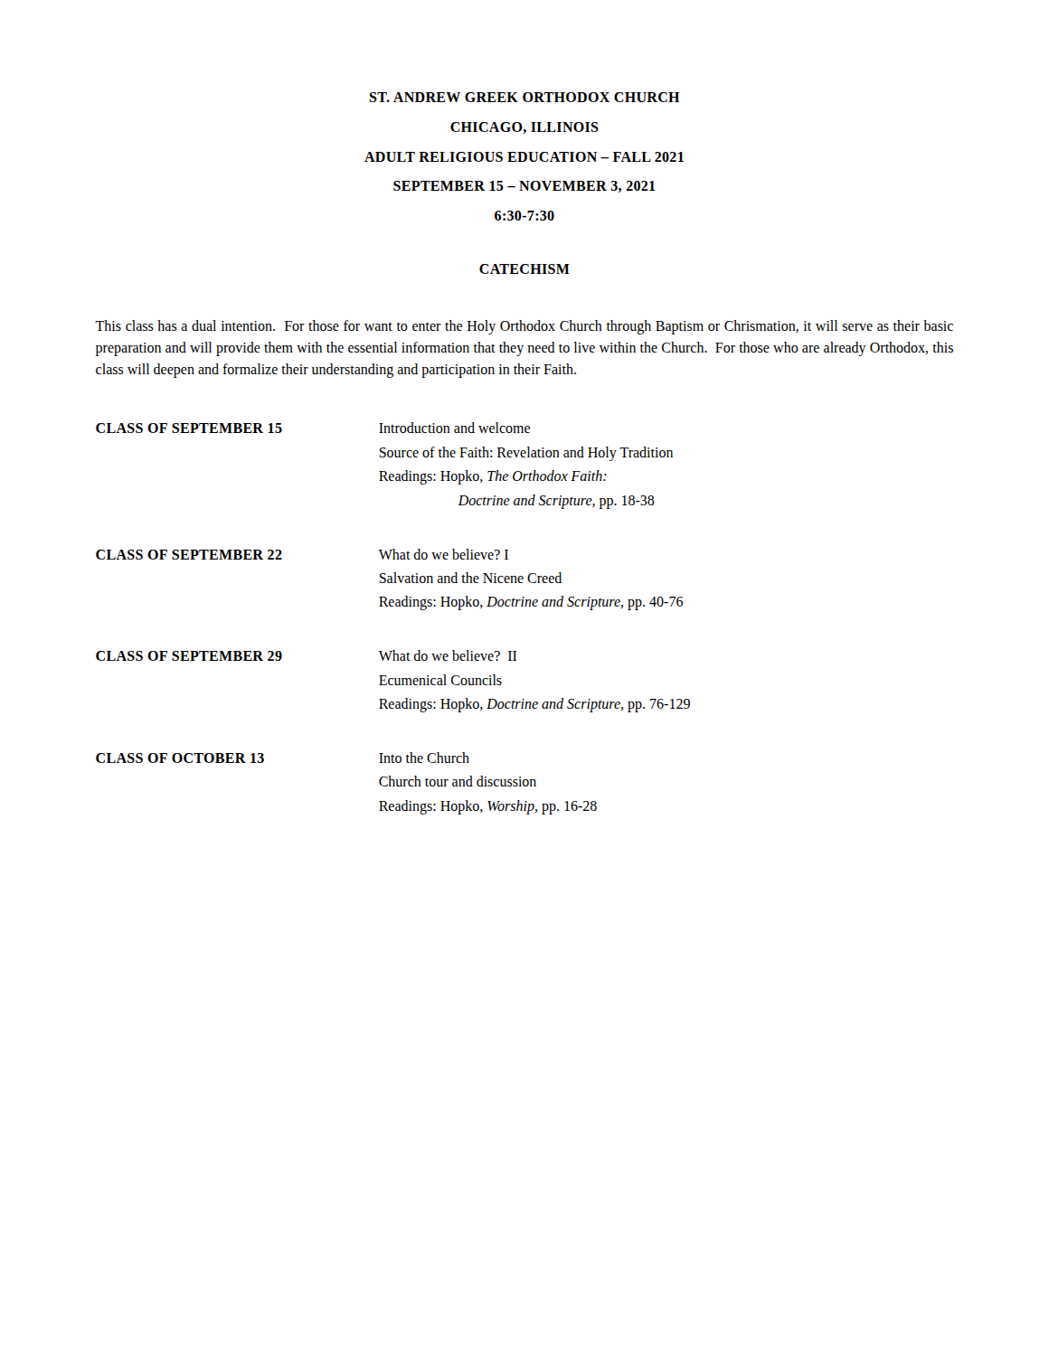ST. ANDREW GREEK ORTHODOX CHURCH
CHICAGO, ILLINOIS
ADULT RELIGIOUS EDUCATION – FALL 2021
SEPTEMBER 15 – NOVEMBER 3, 2021
6:30-7:30
CATECHISM
This class has a dual intention. For those for want to enter the Holy Orthodox Church through Baptism or Chrismation, it will serve as their basic preparation and will provide them with the essential information that they need to live within the Church. For those who are already Orthodox, this class will deepen and formalize their understanding and participation in their Faith.
| CLASS OF SEPTEMBER 15 | Introduction and welcome Source of the Faith: Revelation and Holy Tradition Readings: Hopko, The Orthodox Faith: Doctrine and Scripture, pp. 18-38 |
| CLASS OF SEPTEMBER 22 | What do we believe? I Salvation and the Nicene Creed Readings: Hopko, Doctrine and Scripture, pp. 40-76 |
| CLASS OF SEPTEMBER 29 | What do we believe? II Ecumenical Councils Readings: Hopko, Doctrine and Scripture, pp. 76-129 |
| CLASS OF OCTOBER 13 | Into the Church Church tour and discussion Readings: Hopko, Worship, pp. 16-28 |